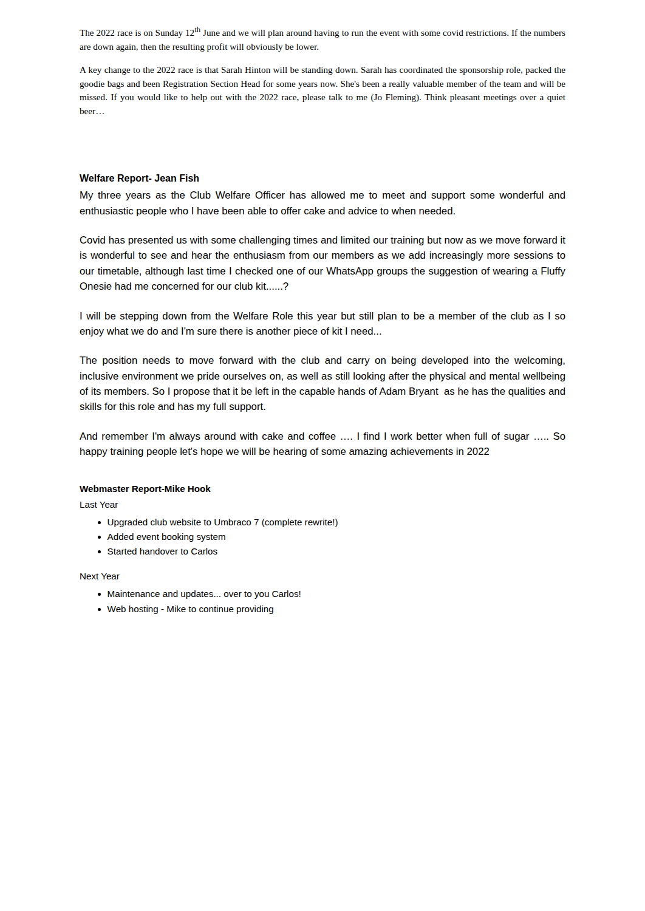The 2022 race is on Sunday 12th June and we will plan around having to run the event with some covid restrictions. If the numbers are down again, then the resulting profit will obviously be lower.
A key change to the 2022 race is that Sarah Hinton will be standing down. Sarah has coordinated the sponsorship role, packed the goodie bags and been Registration Section Head for some years now. She's been a really valuable member of the team and will be missed. If you would like to help out with the 2022 race, please talk to me (Jo Fleming). Think pleasant meetings over a quiet beer…
Welfare Report- Jean Fish
My three years as the Club Welfare Officer has allowed me to meet and support some wonderful and enthusiastic people who I have been able to offer cake and advice to when needed.
Covid has presented us with some challenging times and limited our training but now as we move forward it is wonderful to see and hear the enthusiasm from our members as we add increasingly more sessions to our timetable, although last time I checked one of our WhatsApp groups the suggestion of wearing a Fluffy Onesie had me concerned for our club kit......?
I will be stepping down from the Welfare Role this year but still plan to be a member of the club as I so enjoy what we do and I'm sure there is another piece of kit I need...
The position needs to move forward with the club and carry on being developed into the welcoming, inclusive environment we pride ourselves on, as well as still looking after the physical and mental wellbeing of its members. So I propose that it be left in the capable hands of Adam Bryant as he has the qualities and skills for this role and has my full support.
And remember I'm always around with cake and coffee …. I find I work better when full of sugar ….. So happy training people let's hope we will be hearing of some amazing achievements in 2022
Webmaster Report-Mike Hook
Last Year
Upgraded club website to Umbraco 7 (complete rewrite!)
Added event booking system
Started handover to Carlos
Next Year
Maintenance and updates... over to you Carlos!
Web hosting - Mike to continue providing